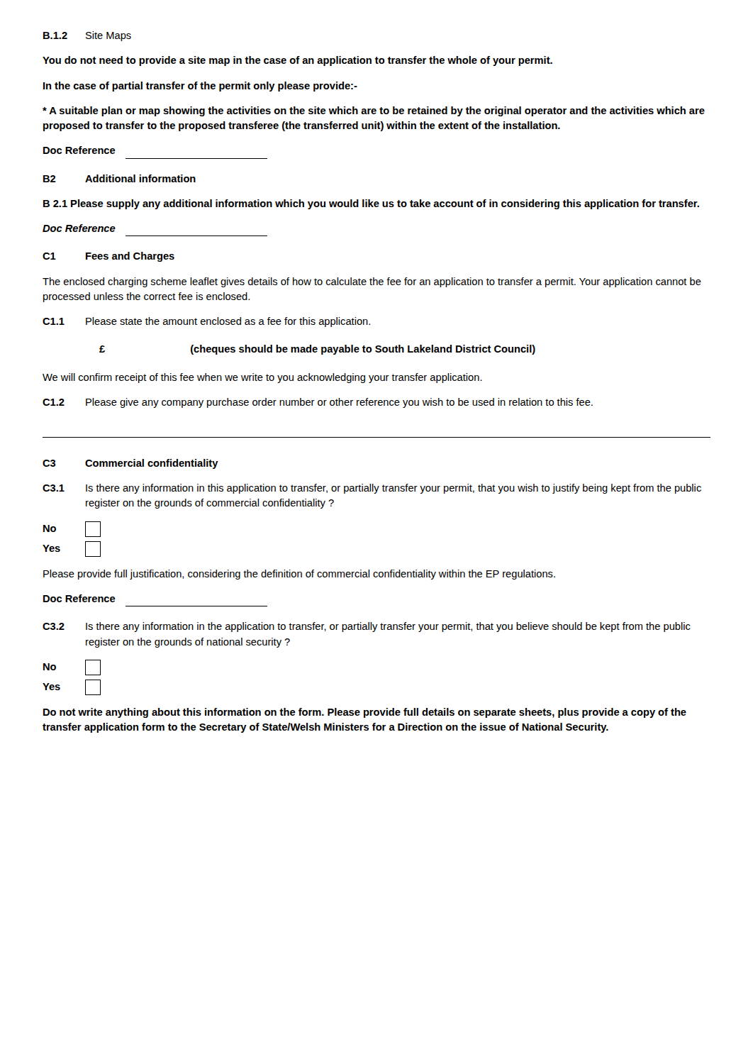B.1.2 Site Maps
You do not need to provide a site map in the case of an application to transfer the whole of your permit.
In the case of partial transfer of the permit only please provide:-
* A suitable plan or map showing the activities on the site which are to be retained by the original operator and the activities which are proposed to transfer to the proposed transferee (the transferred unit) within the extent of the installation.
Doc Reference
B2 Additional information
B 2.1 Please supply any additional information which you would like us to take account of in considering this application for transfer.
Doc Reference
C1 Fees and Charges
The enclosed charging scheme leaflet gives details of how to calculate the fee for an application to transfer a permit. Your application cannot be processed unless the correct fee is enclosed.
C1.1
Please state the amount enclosed as a fee for this application.
£(cheques should be made payable to South Lakeland District Council)
We will confirm receipt of this fee when we write to you acknowledging your transfer application.
C1.2
Please give any company purchase order number or other reference you wish to be used in relation to this fee.
C3 Commercial confidentiality
C3.1
Is there any information in this application to transfer, or partially transfer your permit, that you wish to justify being kept from the public register on the grounds of commercial confidentiality ?
No
Yes
Please provide full justification, considering the definition of commercial confidentiality within the EP regulations.
Doc Reference
C3.2
Is there any information in the application to transfer, or partially transfer your permit, that you believe should be kept from the public register on the grounds of national security ?
No
Yes
Do not write anything about this information on the form. Please provide full details on separate sheets, plus provide a copy of the transfer application form to the Secretary of State/Welsh Ministers for a Direction on the issue of National Security.